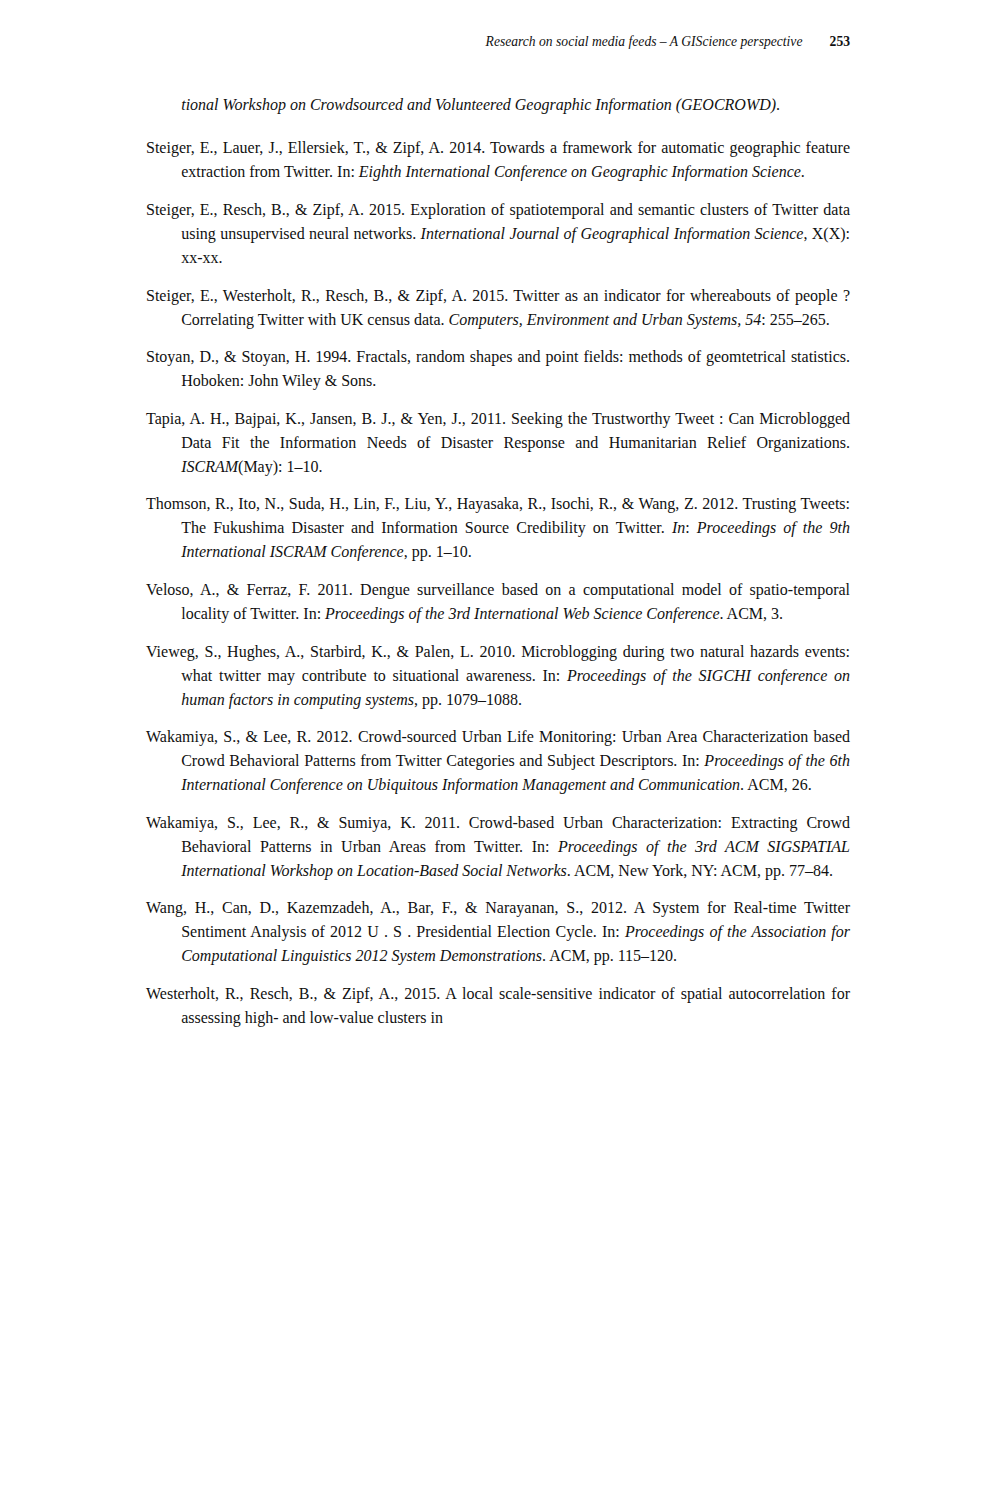Research on social media feeds – A GIScience perspective 253
tional Workshop on Crowdsourced and Volunteered Geographic Information (GEOCROWD).
Steiger, E., Lauer, J., Ellersiek, T., & Zipf, A. 2014. Towards a framework for automatic geographic feature extraction from Twitter. In: Eighth International Conference on Geographic Information Science.
Steiger, E., Resch, B., & Zipf, A. 2015. Exploration of spatiotemporal and semantic clusters of Twitter data using unsupervised neural networks. International Journal of Geographical Information Science, X(X): xx-xx.
Steiger, E., Westerholt, R., Resch, B., & Zipf, A. 2015. Twitter as an indicator for whereabouts of people ? Correlating Twitter with UK census data. Computers, Environment and Urban Systems, 54: 255–265.
Stoyan, D., & Stoyan, H. 1994. Fractals, random shapes and point fields: methods of geomtetrical statistics. Hoboken: John Wiley & Sons.
Tapia, A. H., Bajpai, K., Jansen, B. J., & Yen, J., 2011. Seeking the Trustworthy Tweet : Can Microblogged Data Fit the Information Needs of Disaster Response and Humanitarian Relief Organizations. ISCRAM(May): 1–10.
Thomson, R., Ito, N., Suda, H., Lin, F., Liu, Y., Hayasaka, R., Isochi, R., & Wang, Z. 2012. Trusting Tweets: The Fukushima Disaster and Information Source Credibility on Twitter. In: Proceedings of the 9th International ISCRAM Conference, pp. 1–10.
Veloso, A., & Ferraz, F. 2011. Dengue surveillance based on a computational model of spatio-temporal locality of Twitter. In: Proceedings of the 3rd International Web Science Conference. ACM, 3.
Vieweg, S., Hughes, A., Starbird, K., & Palen, L. 2010. Microblogging during two natural hazards events: what twitter may contribute to situational awareness. In: Proceedings of the SIGCHI conference on human factors in computing systems, pp. 1079–1088.
Wakamiya, S., & Lee, R. 2012. Crowd-sourced Urban Life Monitoring: Urban Area Characterization based Crowd Behavioral Patterns from Twitter Categories and Subject Descriptors. In: Proceedings of the 6th International Conference on Ubiquitous Information Management and Communication. ACM, 26.
Wakamiya, S., Lee, R., & Sumiya, K. 2011. Crowd-based Urban Characterization: Extracting Crowd Behavioral Patterns in Urban Areas from Twitter. In: Proceedings of the 3rd ACM SIGSPATIAL International Workshop on Location-Based Social Networks. ACM, New York, NY: ACM, pp. 77–84.
Wang, H., Can, D., Kazemzadeh, A., Bar, F., & Narayanan, S., 2012. A System for Real-time Twitter Sentiment Analysis of 2012 U . S . Presidential Election Cycle. In: Proceedings of the Association for Computational Linguistics 2012 System Demonstrations. ACM, pp. 115–120.
Westerholt, R., Resch, B., & Zipf, A., 2015. A local scale-sensitive indicator of spatial autocorrelation for assessing high- and low-value clusters in